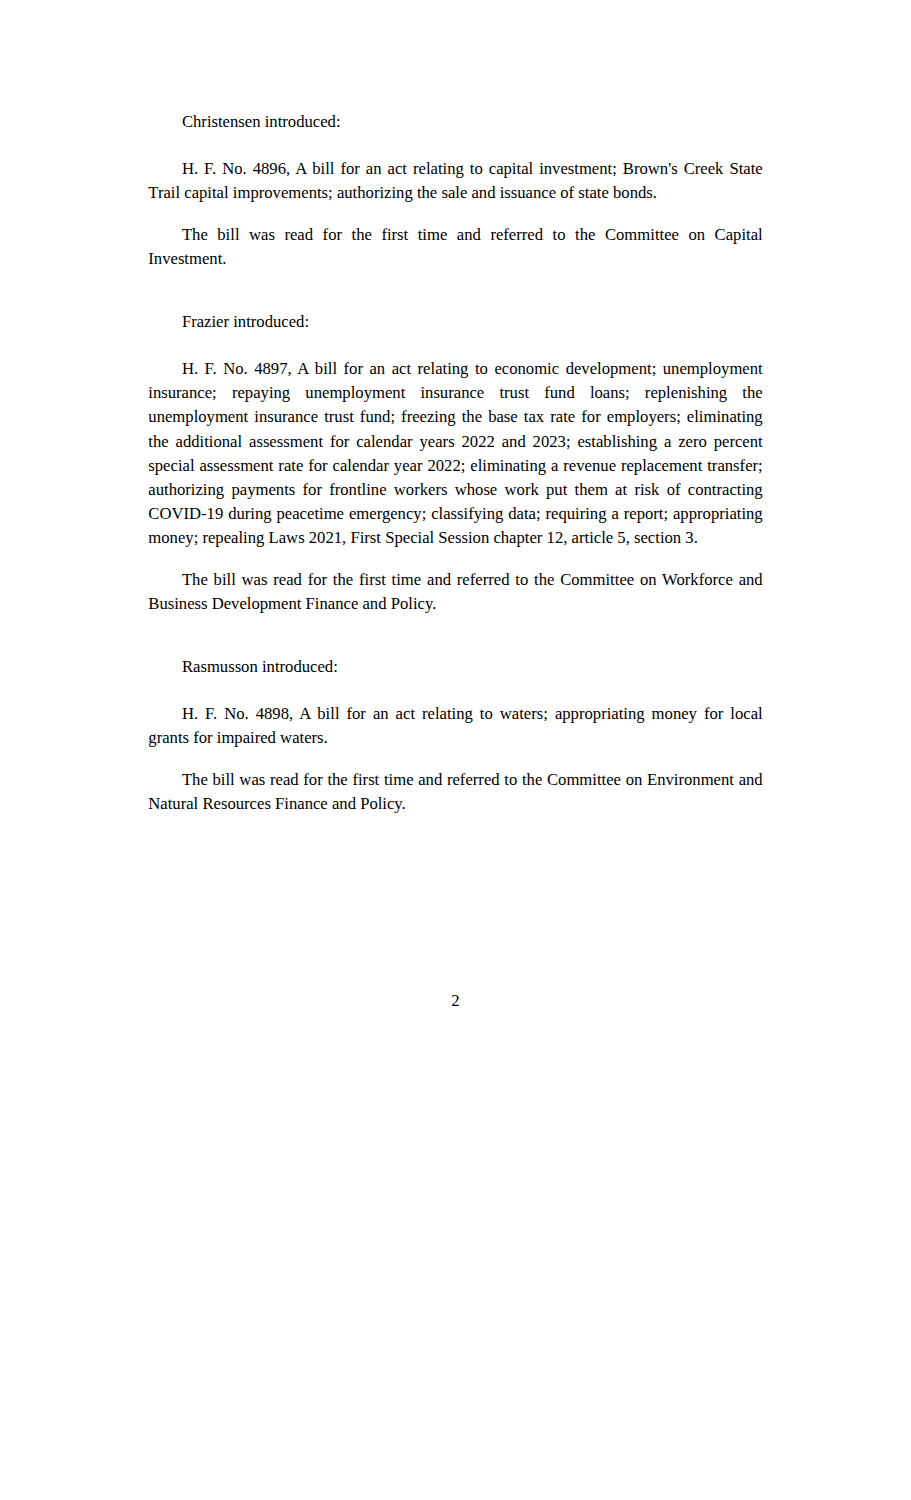Christensen introduced:
H. F. No. 4896, A bill for an act relating to capital investment; Brown's Creek State Trail capital improvements; authorizing the sale and issuance of state bonds.
The bill was read for the first time and referred to the Committee on Capital Investment.
Frazier introduced:
H. F. No. 4897, A bill for an act relating to economic development; unemployment insurance; repaying unemployment insurance trust fund loans; replenishing the unemployment insurance trust fund; freezing the base tax rate for employers; eliminating the additional assessment for calendar years 2022 and 2023; establishing a zero percent special assessment rate for calendar year 2022; eliminating a revenue replacement transfer; authorizing payments for frontline workers whose work put them at risk of contracting COVID-19 during peacetime emergency; classifying data; requiring a report; appropriating money; repealing Laws 2021, First Special Session chapter 12, article 5, section 3.
The bill was read for the first time and referred to the Committee on Workforce and Business Development Finance and Policy.
Rasmusson introduced:
H. F. No. 4898, A bill for an act relating to waters; appropriating money for local grants for impaired waters.
The bill was read for the first time and referred to the Committee on Environment and Natural Resources Finance and Policy.
2